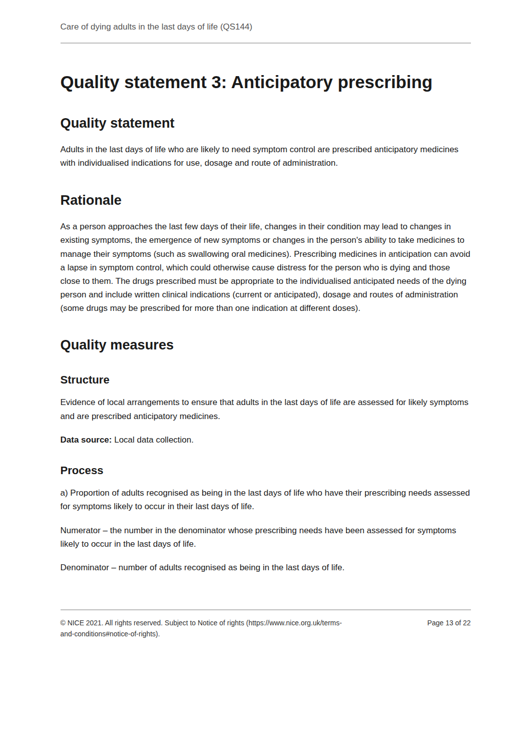Care of dying adults in the last days of life (QS144)
Quality statement 3: Anticipatory prescribing
Quality statement
Adults in the last days of life who are likely to need symptom control are prescribed anticipatory medicines with individualised indications for use, dosage and route of administration.
Rationale
As a person approaches the last few days of their life, changes in their condition may lead to changes in existing symptoms, the emergence of new symptoms or changes in the person's ability to take medicines to manage their symptoms (such as swallowing oral medicines). Prescribing medicines in anticipation can avoid a lapse in symptom control, which could otherwise cause distress for the person who is dying and those close to them. The drugs prescribed must be appropriate to the individualised anticipated needs of the dying person and include written clinical indications (current or anticipated), dosage and routes of administration (some drugs may be prescribed for more than one indication at different doses).
Quality measures
Structure
Evidence of local arrangements to ensure that adults in the last days of life are assessed for likely symptoms and are prescribed anticipatory medicines.
Data source: Local data collection.
Process
a) Proportion of adults recognised as being in the last days of life who have their prescribing needs assessed for symptoms likely to occur in their last days of life.
Numerator – the number in the denominator whose prescribing needs have been assessed for symptoms likely to occur in the last days of life.
Denominator – number of adults recognised as being in the last days of life.
© NICE 2021. All rights reserved. Subject to Notice of rights (https://www.nice.org.uk/terms-and-conditions#notice-of-rights).
Page 13 of 22